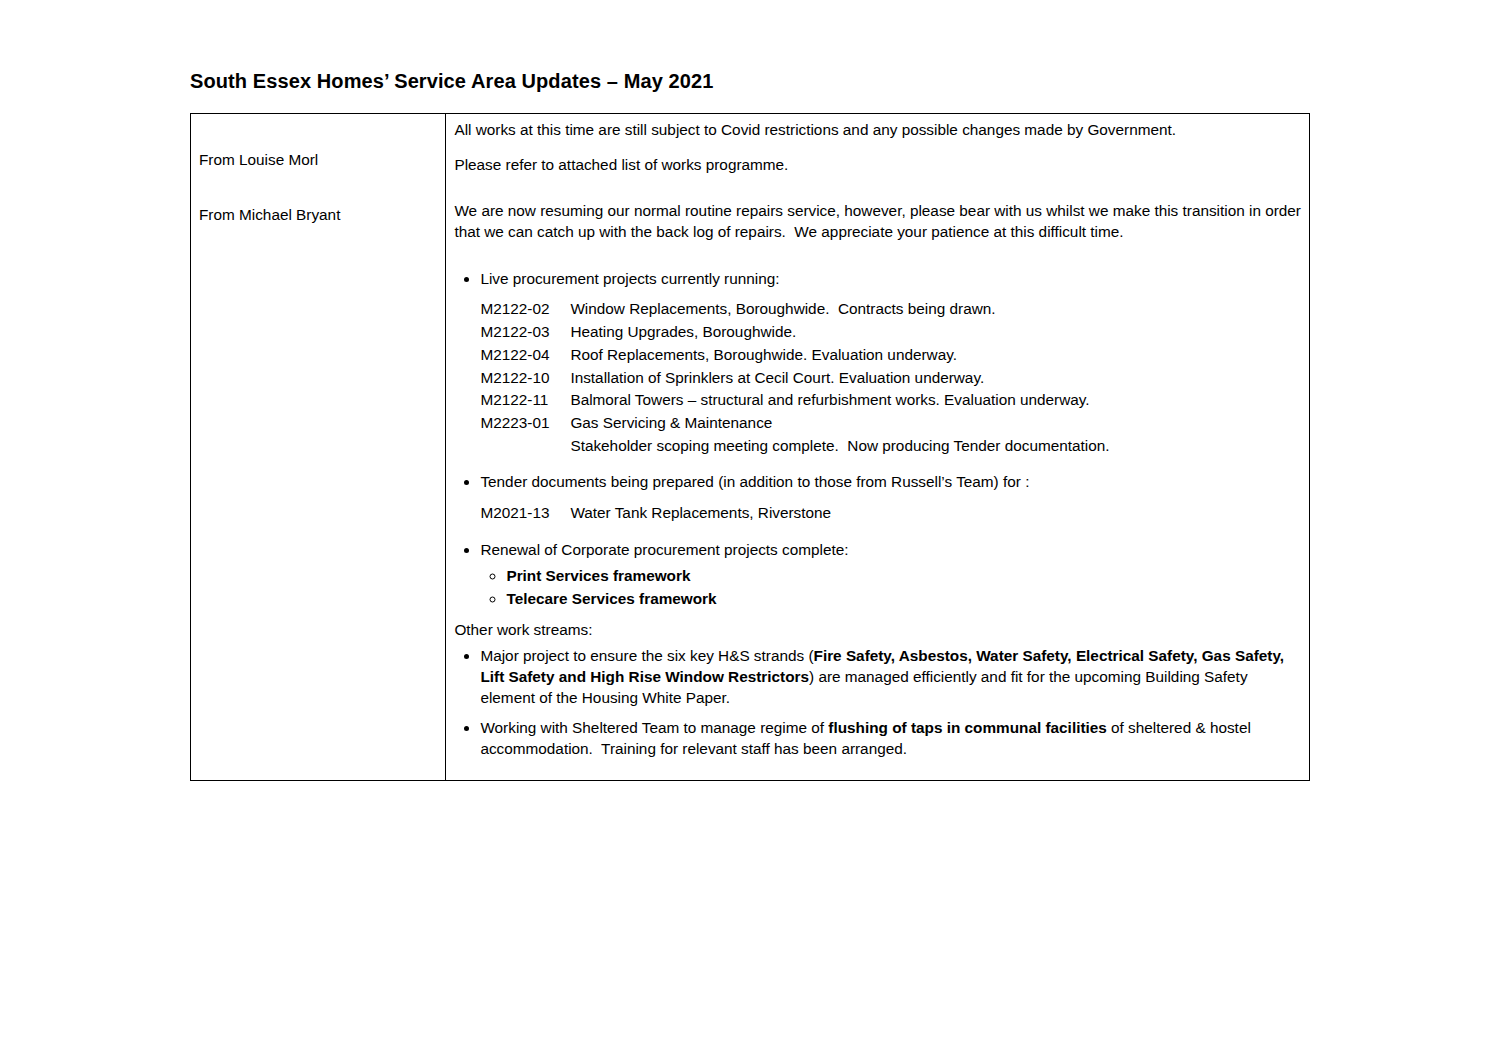South Essex Homes’ Service Area Updates – May 2021
| From Louise Morl From Michael Bryant | All works at this time are still subject to Covid restrictions and any possible changes made by Government. Please refer to attached list of works programme. We are now resuming our normal routine repairs service, however, please bear with us whilst we make this transition in order that we can catch up with the back log of repairs. We appreciate your patience at this difficult time. Live procurement projects currently running: / M2122-02 / Window Replacements, Boroughwide. Contracts being drawn. / / M2122-03 / Heating Upgrades, Boroughwide. / / M2122-04 / Roof Replacements, Boroughwide. Evaluation underway. / / M2122-10 / Installation of Sprinklers at Cecil Court. Evaluation underway. / / M2122-11 / Balmoral Towers – structural and refurbishment works. Evaluation underway. / / M2223-01 / Gas Servicing & Maintenance / / / Stakeholder scoping meeting complete. Now producing Tender documentation. / Tender documents being prepared (in addition to those from Russell’s Team) for : / M2021-13 / Water Tank Replacements, Riverstone / Renewal of Corporate procurement projects complete: Print Services framework Telecare Services framework Other work streams: Major project to ensure the six key H&S strands ( Fire Safety, Asbestos, Water Safety, Electrical Safety, Gas Safety, Lift Safety and High Rise Window Restrictors ) are managed efficiently and fit for the upcoming Building Safety element of the Housing White Paper. Working with Sheltered Team to manage regime of flushing of taps in communal facilities of sheltered & hostel accommodation. Training for relevant staff has been arranged. |